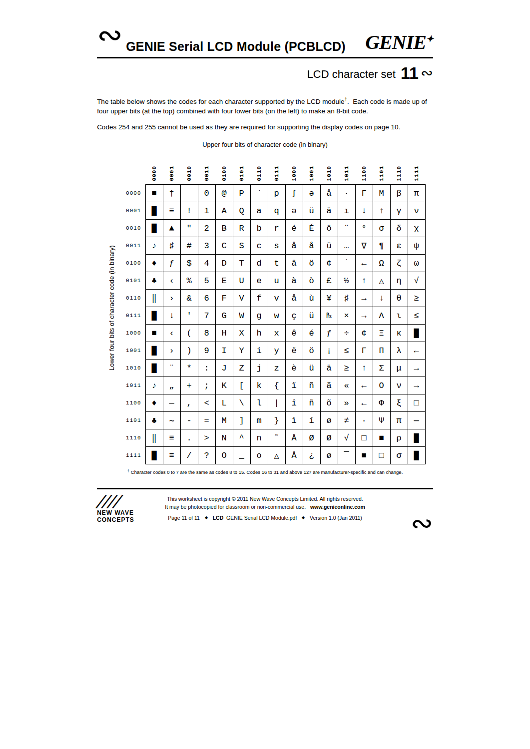∾
GENIE✦
GENIE Serial LCD Module (PCBLCD)
LCD character set 11∾
The table below shows the codes for each character supported by the LCD module†. Each code is made up of four upper bits (at the top) combined with four lower bits (on the left) to make an 8-bit code.
Codes 254 and 255 cannot be used as they are required for supporting the display codes on page 10.
Upper four bits of character code (in binary)
Lower four bits of character code (in binary)
| | 0000 | 0001 | 0010 | 0011 | 0100 | 0101 | 0110 | 0111 | 1000 | 1001 | 1010 | 1011 | 1100 | 1101 | 1110 | 1111 |
| --- | --- | --- | --- | --- | --- | --- | --- | --- | --- | --- | --- | --- | --- | --- | --- | --- |
| 0000 | ■ | † | | 0 | @ | P | ` | p | ʃ | ə | å | · | Γ | Μ | β | π |
| 0001 | █ | ≡ | ! | 1 | A | Q | a | q | ə | ü | ä | ı | ↓ | ↑ | γ | ν |
| 0010 | █ | ▲ | " | 2 | B | R | b | r | é | É | ö | ¨ | ° | σ | δ | χ |
| 0011 | ♪ | ♯ | # | 3 | C | S | c | s | å | å | ü | … | ∇ | ¶ | ε | ψ |
| 0100 | ♦ | ƒ | $ | 4 | D | T | d | t | ä | ö | ¢ | ˙ | ← | Ω | ζ | ω |
| 0101 | ♣ | ‹ | % | 5 | E | U | e | u | à | ò | £ | ½ | ↑ | △ | η | √ |
| 0110 | ‖ | › | & | 6 | F | V | f | v | å | ù | ¥ | ♯ | → | ↓ | θ | ≥ |
| 0111 | █ | ↓ | ' | 7 | G | W | g | w | ç | ü | ₧ | × | → | Λ | ι | ≤ |
| 1000 | ■ | ‹ | ( | 8 | H | X | h | x | ê | é | ƒ | ÷ | ¢ | Ξ | κ | █ |
| 1001 | █ | › | ) | 9 | I | Y | i | y | ë | ö | ¡ | ≤ | Γ | Π | λ | ← |
| 1010 | █ | ¨ | * | : | J | Z | j | z | è | ü | ä | ≥ | ↑ | Σ | μ | → |
| 1011 | ♪ | „ | + | ; | K | [ | k | { | ï | ñ | ã | « | ← | Ο | ν | → |
| 1100 | ♦ | — | , | < | L | \ | l | / | î | ñ | õ | » | ← | Φ | ξ | □ |
| 1101 | ♣ | ∼ | - | = | M | ] | m | } | ì | í | ø | ≠ | · | Ψ | π | — |
| 1110 | ‖ | ≡ | . | > | N | ^ | n | ˜ | Å | Ø | Ø | √ | □ | ■ | ρ | █ |
| 1111 | █ | ≡ | / | ? | O | _ | o | △ | Å | ¿ | ø | ‾ | ■ | □ | σ | █ |
† Character codes 0 to 7 are the same as codes 8 to 15. Codes 16 to 31 and above 127 are manufacturer-specific and can change.
╱╱╱╱
NEW WAVE CONCEPTS
This worksheet is copyright © 2011 New Wave Concepts Limited. All rights reserved.
It may be photocopied for classroom or non-commercial use. www.genieonline.com
Page 11 of 11 ◆ LCD GENIE Serial LCD Module.pdf ◆ Version 1.0 (Jan 2011)
∾